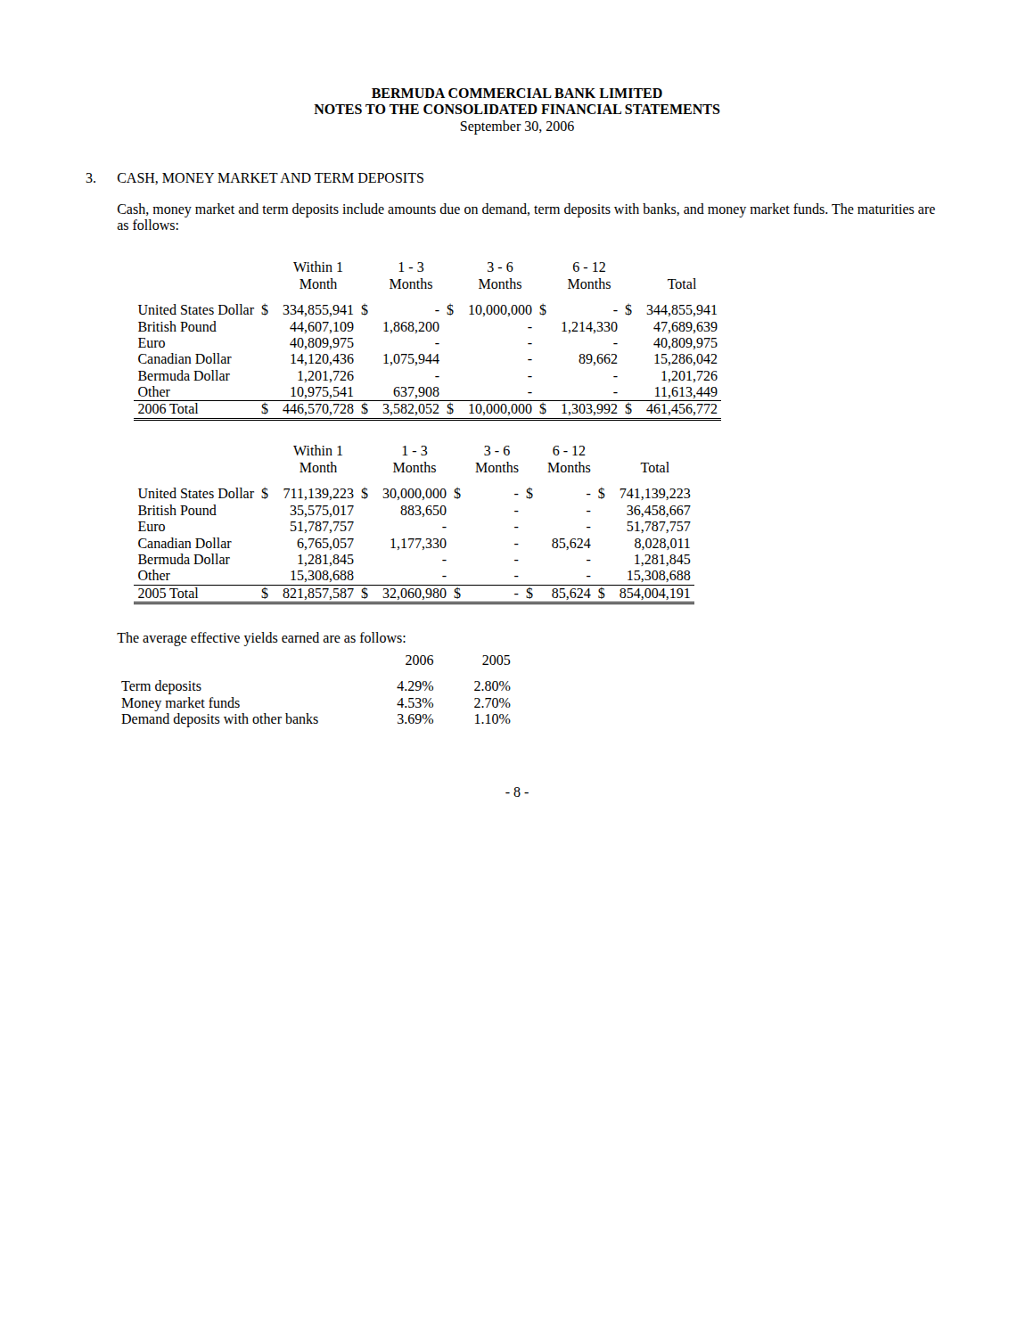BERMUDA COMMERCIAL BANK LIMITED
NOTES TO THE CONSOLIDATED FINANCIAL STATEMENTS
September 30, 2006
3. CASH, MONEY MARKET AND TERM DEPOSITS
Cash, money market and term deposits include amounts due on demand, term deposits with banks, and money market funds. The maturities are as follows:
| | | Within 1 | | 1 - 3 | | 3 - 6 | | 6 - 12 | | |
| | | Month | | Months | | Months | | Months | | Total |
| United States Dollar | $ | 334,855,941 | $ | - | $ | 10,000,000 | $ | - | $ | 344,855,941 |
| British Pound | | 44,607,109 | | 1,868,200 | | - | | 1,214,330 | | 47,689,639 |
| Euro | | 40,809,975 | | - | | - | | - | | 40,809,975 |
| Canadian Dollar | | 14,120,436 | | 1,075,944 | | - | | 89,662 | | 15,286,042 |
| Bermuda Dollar | | 1,201,726 | | - | | - | | - | | 1,201,726 |
| Other | | 10,975,541 | | 637,908 | | - | | - | | 11,613,449 |
| 2006 Total | $ | 446,570,728 | $ | 3,582,052 | $ | 10,000,000 | $ | 1,303,992 | $ | 461,456,772 |
| | | Within 1 | | 1 - 3 | | 3 - 6 | | 6 - 12 | | |
| | | Month | | Months | | Months | | Months | | Total |
| United States Dollar | $ | 711,139,223 | $ | 30,000,000 | $ | - | $ | - | $ | 741,139,223 |
| British Pound | | 35,575,017 | | 883,650 | | - | | - | | 36,458,667 |
| Euro | | 51,787,757 | | - | | - | | - | | 51,787,757 |
| Canadian Dollar | | 6,765,057 | | 1,177,330 | | - | | 85,624 | | 8,028,011 |
| Bermuda Dollar | | 1,281,845 | | - | | - | | - | | 1,281,845 |
| Other | | 15,308,688 | | - | | - | | - | | 15,308,688 |
| 2005 Total | $ | 821,857,587 | $ | 32,060,980 | $ | - | $ | 85,624 | $ | 854,004,191 |
The average effective yields earned are as follows:
| | 2006 | 2005 |
| Term deposits | 4.29% | 2.80% |
| Money market funds | 4.53% | 2.70% |
| Demand deposits with other banks | 3.69% | 1.10% |
- 8 -